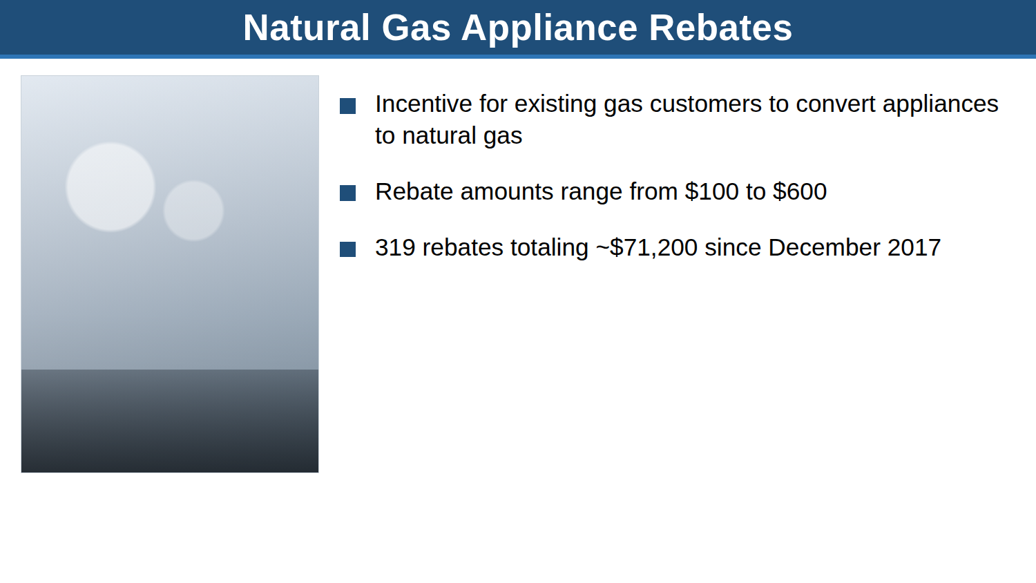Natural Gas Appliance Rebates
Family viewing a gas cooktop
Incentive for existing gas customers to convert appliances to natural gas
Rebate amounts range from $100 to $600
319 rebates totaling ~$71,200 since December 2017